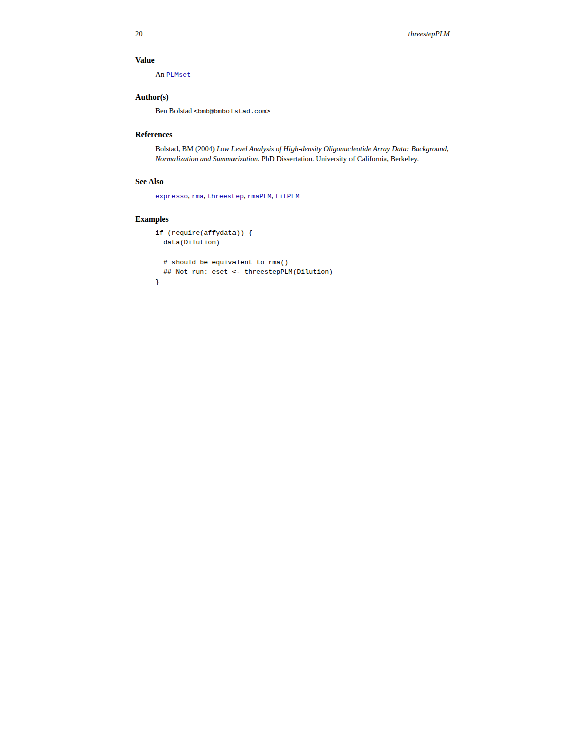20
threestepPLM
Value
An PLMset
Author(s)
Ben Bolstad <bmb@bmbolstad.com>
References
Bolstad, BM (2004) Low Level Analysis of High-density Oligonucleotide Array Data: Background, Normalization and Summarization. PhD Dissertation. University of California, Berkeley.
See Also
expresso, rma, threestep, rmaPLM, fitPLM
Examples
if (require(affydata)) {
  data(Dilution)

  # should be equivalent to rma()
  ## Not run: eset <- threestepPLM(Dilution)
}